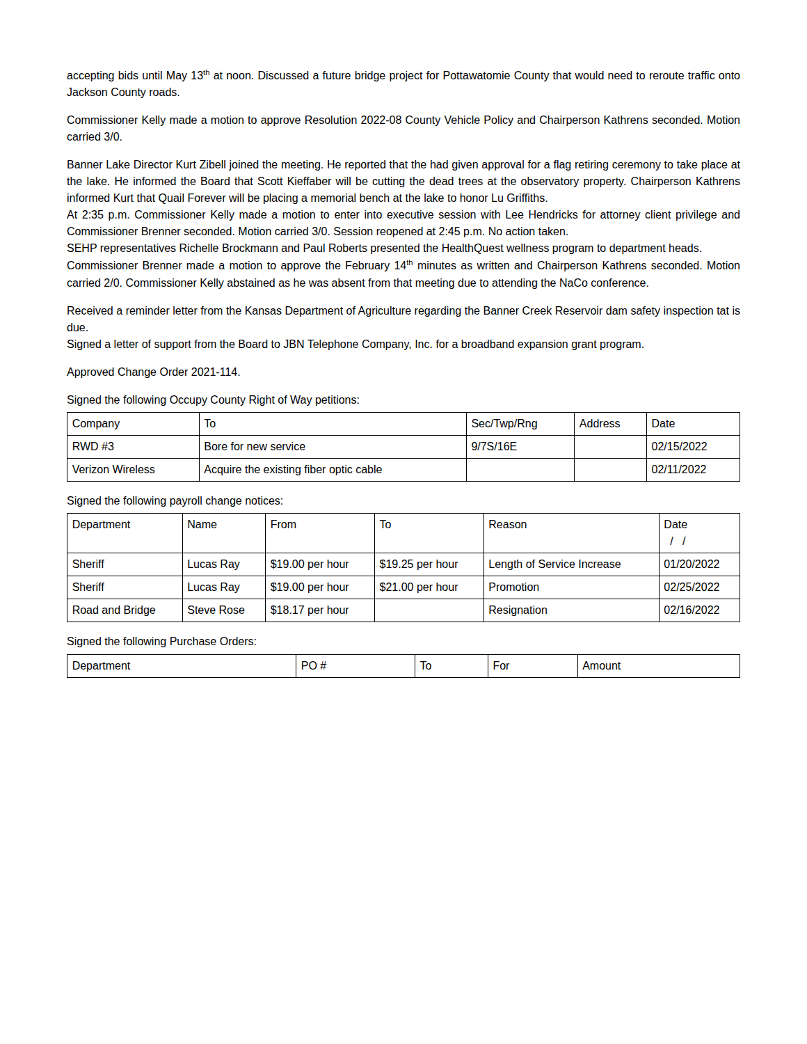accepting bids until May 13th at noon. Discussed a future bridge project for Pottawatomie County that would need to reroute traffic onto Jackson County roads.
Commissioner Kelly made a motion to approve Resolution 2022-08 County Vehicle Policy and Chairperson Kathrens seconded. Motion carried 3/0.
Banner Lake Director Kurt Zibell joined the meeting. He reported that the had given approval for a flag retiring ceremony to take place at the lake. He informed the Board that Scott Kieffaber will be cutting the dead trees at the observatory property. Chairperson Kathrens informed Kurt that Quail Forever will be placing a memorial bench at the lake to honor Lu Griffiths.
At 2:35 p.m. Commissioner Kelly made a motion to enter into executive session with Lee Hendricks for attorney client privilege and Commissioner Brenner seconded. Motion carried 3/0. Session reopened at 2:45 p.m. No action taken.
SEHP representatives Richelle Brockmann and Paul Roberts presented the HealthQuest wellness program to department heads.
Commissioner Brenner made a motion to approve the February 14th minutes as written and Chairperson Kathrens seconded. Motion carried 2/0. Commissioner Kelly abstained as he was absent from that meeting due to attending the NaCo conference.
Received a reminder letter from the Kansas Department of Agriculture regarding the Banner Creek Reservoir dam safety inspection tat is due.
Signed a letter of support from the Board to JBN Telephone Company, Inc. for a broadband expansion grant program.
Approved Change Order 2021-114.
Signed the following Occupy County Right of Way petitions:
| Company | To | Sec/Twp/Rng | Address | Date |
| RWD #3 | Bore for new service | 9/7S/16E | | 02/15/2022 |
| Verizon Wireless | Acquire the existing fiber optic cable | | | 02/11/2022 |
Signed the following payroll change notices:
| Department | Name | From | To | Reason | Date / / |
| Sheriff | Lucas Ray | $19.00 per hour | $19.25 per hour | Length of Service Increase | 01/20/2022 |
| Sheriff | Lucas Ray | $19.00 per hour | $21.00 per hour | Promotion | 02/25/2022 |
| Road and Bridge | Steve Rose | $18.17 per hour | | Resignation | 02/16/2022 |
Signed the following Purchase Orders:
| Department | PO # | To | For | Amount |